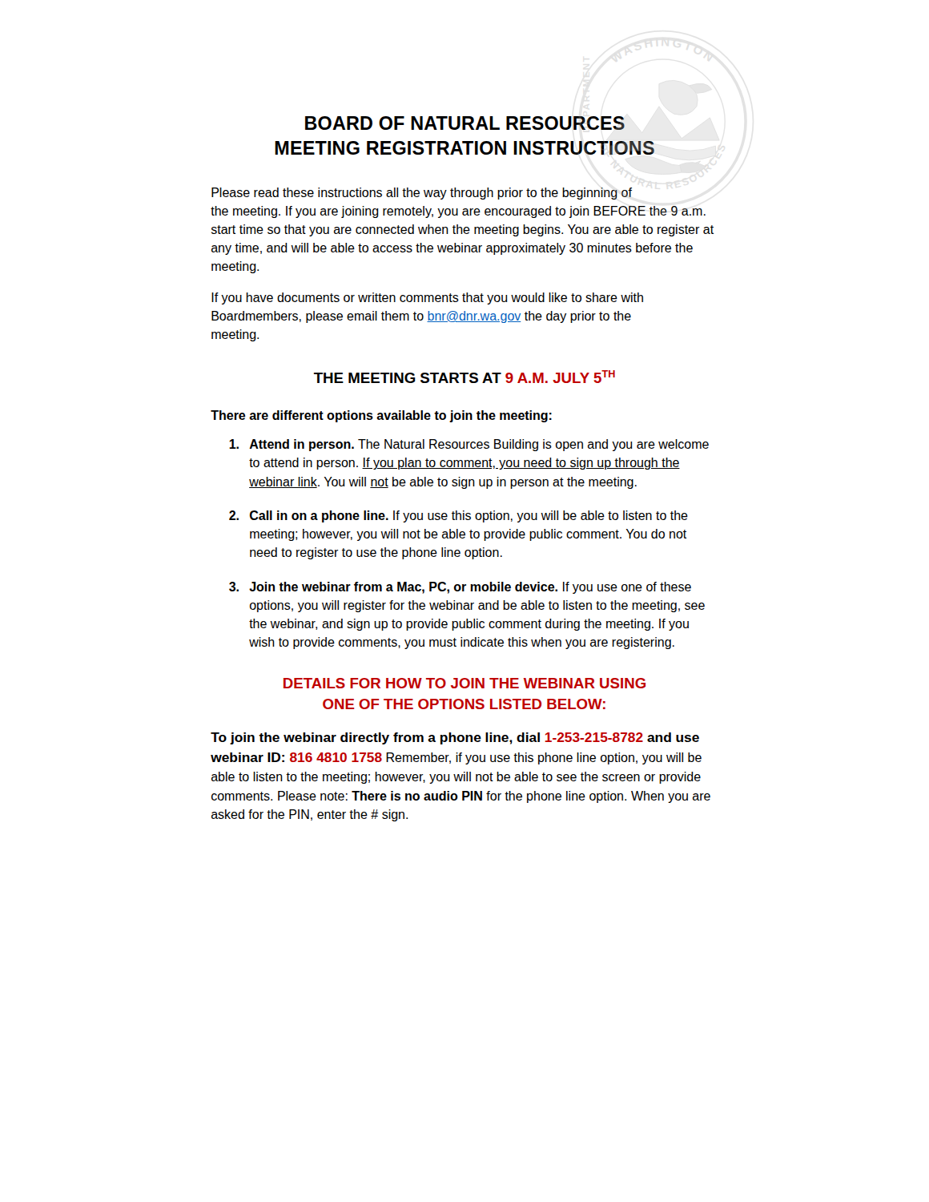WASHINGTON OF NATURAL RESOURCES DEPARTMENT
BOARD OF NATURAL RESOURCES
MEETING REGISTRATION INSTRUCTIONS
Please read these instructions all the way through prior to the beginning of
the meeting. If you are joining remotely, you are encouraged to join BEFORE the 9 a.m. start time so that you are connected when the meeting begins. You are able to register at any time, and will be able to access the webinar approximately 30 minutes before the meeting.
If you have documents or written comments that you would like to share with Boardmembers, please email them to bnr@dnr.wa.gov the day prior to the
meeting.
THE MEETING STARTS AT 9 A.M. JULY 5TH
There are different options available to join the meeting:
Attend in person. The Natural Resources Building is open and you are welcome to attend in person. If you plan to comment, you need to sign up through the webinar link. You will not be able to sign up in person at the meeting.
Call in on a phone line. If you use this option, you will be able to listen to the meeting; however, you will not be able to provide public comment. You do not need to register to use the phone line option.
Join the webinar from a Mac, PC, or mobile device. If you use one of these options, you will register for the webinar and be able to listen to the meeting, see the webinar, and sign up to provide public comment during the meeting. If you wish to provide comments, you must indicate this when you are registering.
DETAILS FOR HOW TO JOIN THE WEBINAR USING ONE OF THE OPTIONS LISTED BELOW:
To join the webinar directly from a phone line, dial 1-253-215-8782 and use webinar ID: 816 4810 1758 Remember, if you use this phone line option, you will be able to listen to the meeting; however, you will not be able to see the screen or provide comments. Please note: There is no audio PIN for the phone line option. When you are asked for the PIN, enter the # sign.